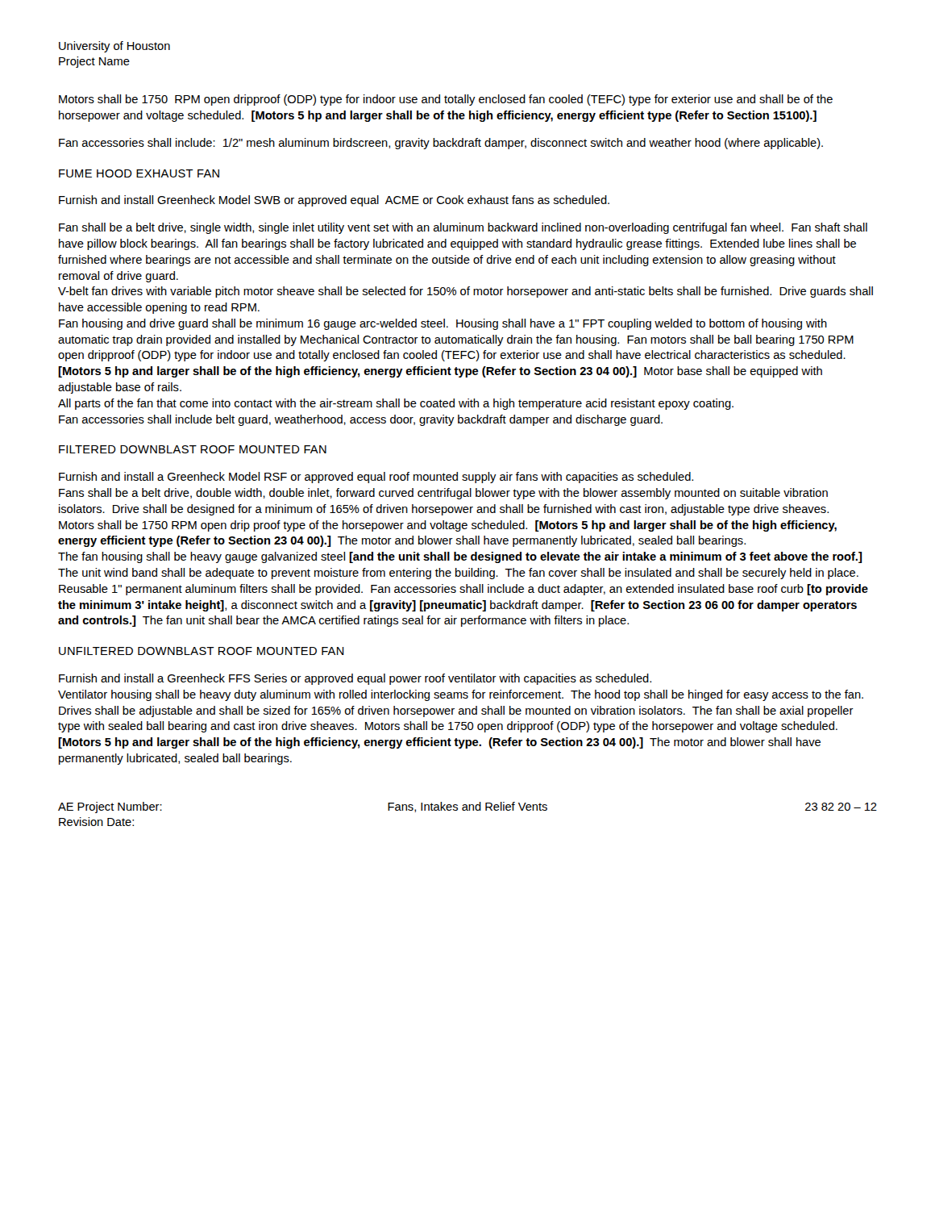University of Houston
Project Name
Motors shall be 1750 RPM open dripproof (ODP) type for indoor use and totally enclosed fan cooled (TEFC) type for exterior use and shall be of the horsepower and voltage scheduled. [Motors 5 hp and larger shall be of the high efficiency, energy efficient type (Refer to Section 15100).]
Fan accessories shall include: 1/2" mesh aluminum birdscreen, gravity backdraft damper, disconnect switch and weather hood (where applicable).
FUME HOOD EXHAUST FAN
Furnish and install Greenheck Model SWB or approved equal ACME or Cook exhaust fans as scheduled.
Fan shall be a belt drive, single width, single inlet utility vent set with an aluminum backward inclined non-overloading centrifugal fan wheel. Fan shaft shall have pillow block bearings. All fan bearings shall be factory lubricated and equipped with standard hydraulic grease fittings. Extended lube lines shall be furnished where bearings are not accessible and shall terminate on the outside of drive end of each unit including extension to allow greasing without removal of drive guard.
V-belt fan drives with variable pitch motor sheave shall be selected for 150% of motor horsepower and anti-static belts shall be furnished. Drive guards shall have accessible opening to read RPM.
Fan housing and drive guard shall be minimum 16 gauge arc-welded steel. Housing shall have a 1" FPT coupling welded to bottom of housing with automatic trap drain provided and installed by Mechanical Contractor to automatically drain the fan housing. Fan motors shall be ball bearing 1750 RPM open dripproof (ODP) type for indoor use and totally enclosed fan cooled (TEFC) for exterior use and shall have electrical characteristics as scheduled. [Motors 5 hp and larger shall be of the high efficiency, energy efficient type (Refer to Section 23 04 00).] Motor base shall be equipped with adjustable base of rails.
All parts of the fan that come into contact with the air-stream shall be coated with a high temperature acid resistant epoxy coating.
Fan accessories shall include belt guard, weatherhood, access door, gravity backdraft damper and discharge guard.
FILTERED DOWNBLAST ROOF MOUNTED FAN
Furnish and install a Greenheck Model RSF or approved equal roof mounted supply air fans with capacities as scheduled.
Fans shall be a belt drive, double width, double inlet, forward curved centrifugal blower type with the blower assembly mounted on suitable vibration isolators. Drive shall be designed for a minimum of 165% of driven horsepower and shall be furnished with cast iron, adjustable type drive sheaves.
Motors shall be 1750 RPM open drip proof type of the horsepower and voltage scheduled. [Motors 5 hp and larger shall be of the high efficiency, energy efficient type (Refer to Section 23 04 00).] The motor and blower shall have permanently lubricated, sealed ball bearings.
The fan housing shall be heavy gauge galvanized steel [and the unit shall be designed to elevate the air intake a minimum of 3 feet above the roof.] The unit wind band shall be adequate to prevent moisture from entering the building. The fan cover shall be insulated and shall be securely held in place.
Reusable 1" permanent aluminum filters shall be provided. Fan accessories shall include a duct adapter, an extended insulated base roof curb [to provide the minimum 3' intake height], a disconnect switch and a [gravity] [pneumatic] backdraft damper. [Refer to Section 23 06 00 for damper operators and controls.] The fan unit shall bear the AMCA certified ratings seal for air performance with filters in place.
UNFILTERED DOWNBLAST ROOF MOUNTED FAN
Furnish and install a Greenheck FFS Series or approved equal power roof ventilator with capacities as scheduled.
Ventilator housing shall be heavy duty aluminum with rolled interlocking seams for reinforcement. The hood top shall be hinged for easy access to the fan.
Drives shall be adjustable and shall be sized for 165% of driven horsepower and shall be mounted on vibration isolators. The fan shall be axial propeller type with sealed ball bearing and cast iron drive sheaves. Motors shall be 1750 open dripproof (ODP) type of the horsepower and voltage scheduled. [Motors 5 hp and larger shall be of the high efficiency, energy efficient type. (Refer to Section 23 04 00).] The motor and blower shall have permanently lubricated, sealed ball bearings.
AE Project Number:
Revision Date:
Fans, Intakes and Relief Vents
23 82 20 – 12